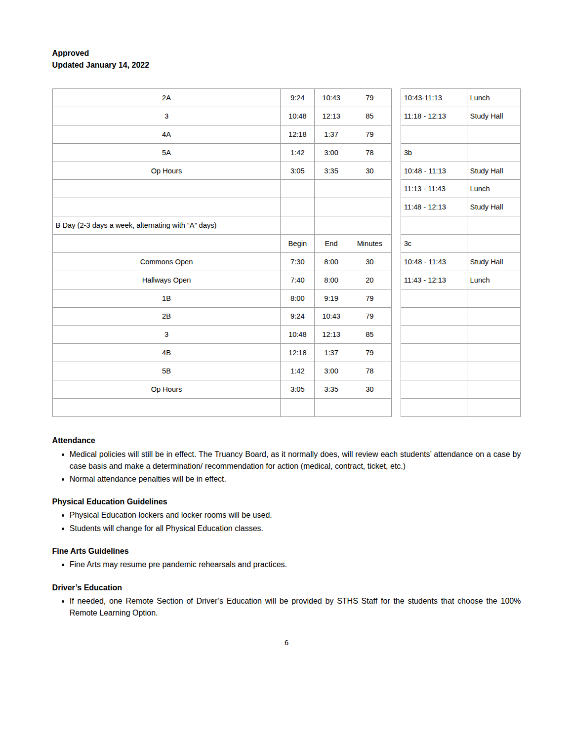Approved
Updated January 14, 2022
| 2A | 9:24 | 10:43 | 79 | | 10:43-11:13 | Lunch |
| 3 | 10:48 | 12:13 | 85 | | 11:18 - 12:13 | Study Hall |
| 4A | 12:18 | 1:37 | 79 | | | |
| 5A | 1:42 | 3:00 | 78 | | 3b | |
| Op Hours | 3:05 | 3:35 | 30 | | 10:48 - 11:13 | Study Hall |
| | | | | | 11:13 - 11:43 | Lunch |
| | | | | | 11:48 - 12:13 | Study Hall |
| B Day (2-3 days a week, alternating with “A” days) | | | | | | |
| | Begin | End | Minutes | | 3c | |
| Commons Open | 7:30 | 8:00 | 30 | | 10:48 - 11:43 | Study Hall |
| Hallways Open | 7:40 | 8:00 | 20 | | 11:43 - 12:13 | Lunch |
| 1B | 8:00 | 9:19 | 79 | | | |
| 2B | 9:24 | 10:43 | 79 | | | |
| 3 | 10:48 | 12:13 | 85 | | | |
| 4B | 12:18 | 1:37 | 79 | | | |
| 5B | 1:42 | 3:00 | 78 | | | |
| Op Hours | 3:05 | 3:35 | 30 | | | |
Attendance
Medical policies will still be in effect. The Truancy Board, as it normally does, will review each students’ attendance on a case by case basis and make a determination/ recommendation for action (medical, contract, ticket, etc.)
Normal attendance penalties will be in effect.
Physical Education Guidelines
Physical Education lockers and locker rooms will be used.
Students will change for all Physical Education classes.
Fine Arts Guidelines
Fine Arts may resume pre pandemic rehearsals and practices.
Driver’s Education
If needed, one Remote Section of Driver’s Education will be provided by STHS Staff for the students that choose the 100% Remote Learning Option.
6